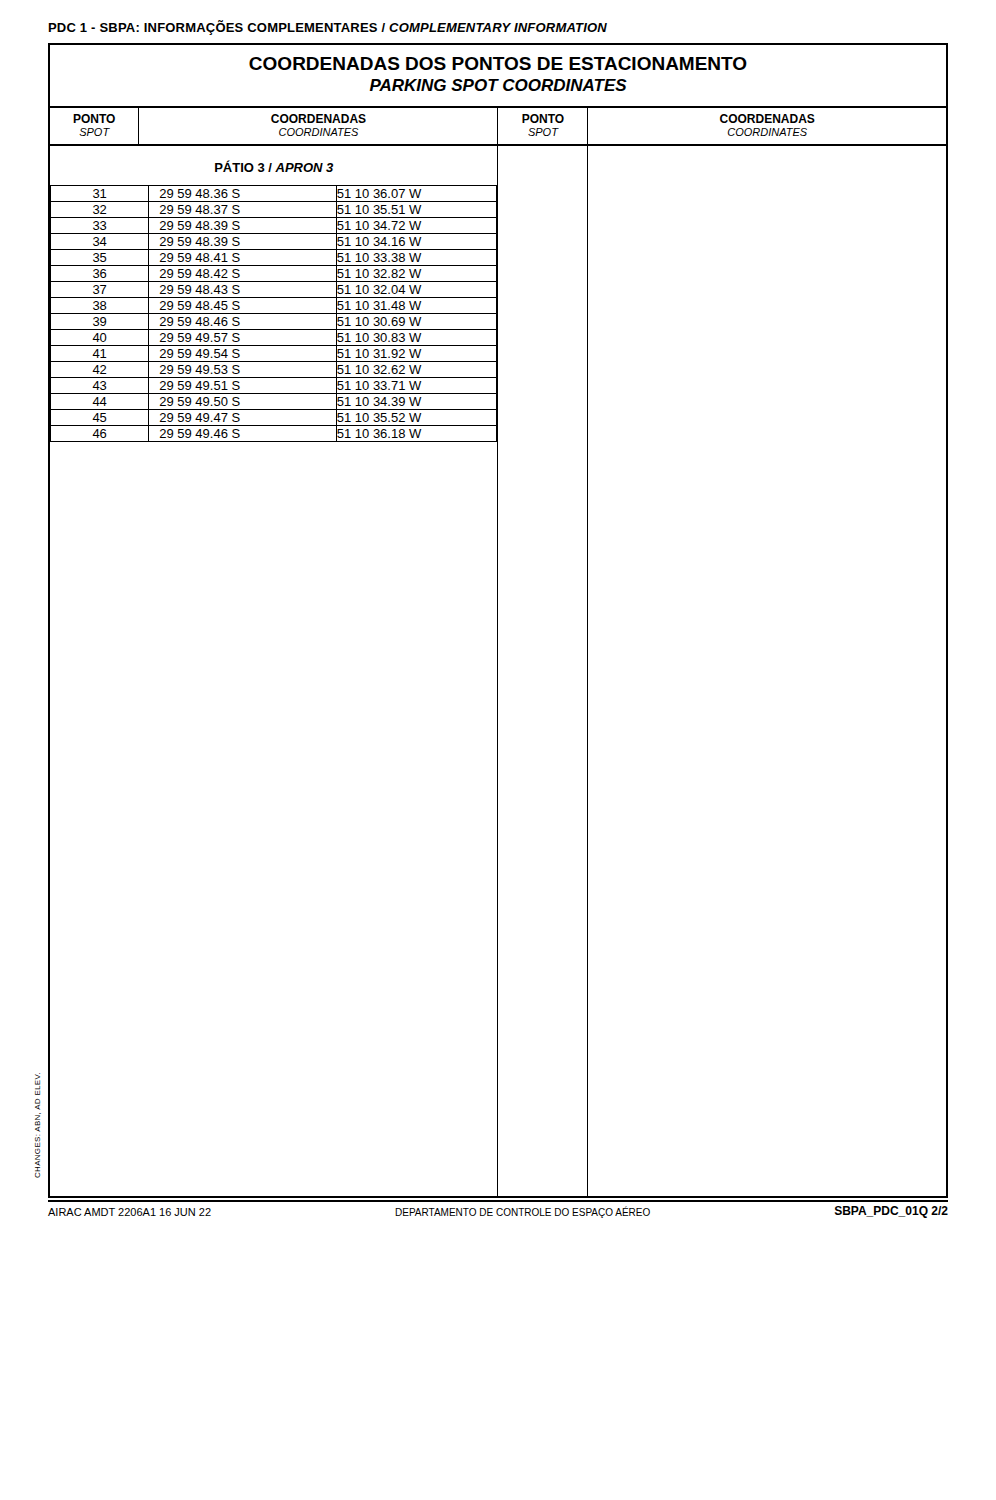PDC 1 - SBPA: INFORMAÇÕES COMPLEMENTARES / COMPLEMENTARY INFORMATION
CHANGES: ABN, AD ELEV.
| COORDENADAS DOS PONTOS DE ESTACIONAMENTO PARKING SPOT COORDINATES |
| PONTO SPOT | COORDENADAS COORDINATES | PONTO SPOT | COORDENADAS COORDINATES |
| PÁTIO 3 / APRON 3 / 31 / 29 59 48.36 S / 51 10 36.07 W / / 32 / 29 59 48.37 S / 51 10 35.51 W / / 33 / 29 59 48.39 S / 51 10 34.72 W / / 34 / 29 59 48.39 S / 51 10 34.16 W / / 35 / 29 59 48.41 S / 51 10 33.38 W / / 36 / 29 59 48.42 S / 51 10 32.82 W / / 37 / 29 59 48.43 S / 51 10 32.04 W / / 38 / 29 59 48.45 S / 51 10 31.48 W / / 39 / 29 59 48.46 S / 51 10 30.69 W / / 40 / 29 59 49.57 S / 51 10 30.83 W / / 41 / 29 59 49.54 S / 51 10 31.92 W / / 42 / 29 59 49.53 S / 51 10 32.62 W / / 43 / 29 59 49.51 S / 51 10 33.71 W / / 44 / 29 59 49.50 S / 51 10 34.39 W / / 45 / 29 59 49.47 S / 51 10 35.52 W / / 46 / 29 59 49.46 S / 51 10 36.18 W / | | |
AIRAC AMDT 2206A1 16 JUN 22
DEPARTAMENTO DE CONTROLE DO ESPAÇO AÉREO
SBPA_PDC_01Q 2/2